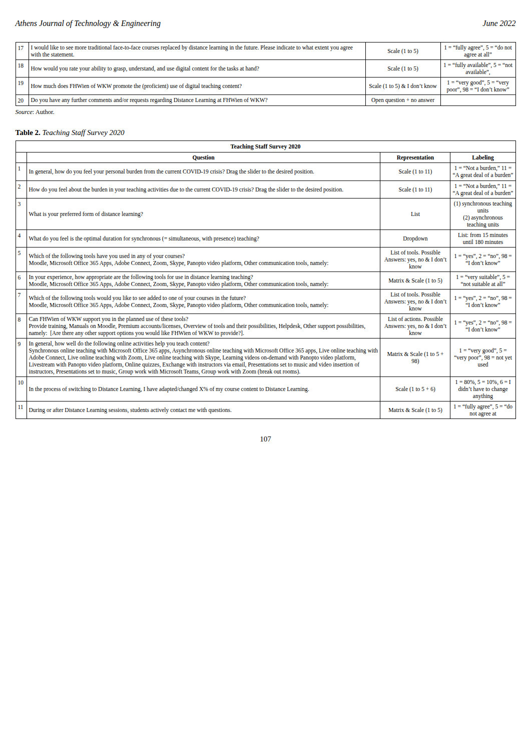Athens Journal of Technology & Engineering
June 2022
| 17 | I would like to see more traditional face-to-face courses replaced by distance learning in the future. Please indicate to what extent you agree with the statement. | Scale (1 to 5) | 1 = “fully agree”, 5 = “do not agree at all” |
| 18 | How would you rate your ability to grasp, understand, and use digital content for the tasks at hand? | Scale (1 to 5) | 1 = “fully available”, 5 = “not available”, |
| 19 | How much does FHWien of WKW promote the (proficient) use of digital teaching content? | Scale (1 to 5) & I don’t know | 1 = “very good”, 5 = “very poor”, 98 = “I don’t know” |
| 20 | Do you have any further comments and/or requests regarding Distance Learning at FHWien of WKW? | Open question + no answer | |
Source: Author.
Table 2. Teaching Staff Survey 2020
| Teaching Staff Survey 2020 |
| | Question | Representation | Labeling |
| 1 | In general, how do you feel your personal burden from the current COVID-19 crisis? Drag the slider to the desired position. | Scale (1 to 11) | 1 = “Not a burden,” 11 = “A great deal of a burden” |
| 2 | How do you feel about the burden in your teaching activities due to the current COVID-19 crisis? Drag the slider to the desired position. | Scale (1 to 11) | 1 = “Not a burden,” 11 = “A great deal of a burden” |
| 3 | What is your preferred form of distance learning? | List | (1) synchronous teaching units (2) asynchronous teaching units |
| 4 | What do you feel is the optimal duration for synchronous (= simultaneous, with presence) teaching? | Dropdown | List: from 15 minutes until 180 minutes |
| 5 | Which of the following tools have you used in any of your courses? Moodle, Microsoft Office 365 Apps, Adobe Connect, Zoom, Skype, Panopto video platform, Other communication tools, namely: | List of tools. Possible Answers: yes, no & I don’t know | 1 = “yes”, 2 = “no”, 98 = “I don’t know” |
| 6 | In your experience, how appropriate are the following tools for use in distance learning teaching? Moodle, Microsoft Office 365 Apps, Adobe Connect, Zoom, Skype, Panopto video platform, Other communication tools, namely: | Matrix & Scale (1 to 5) | 1 = “very suitable”, 5 = “not suitable at all” |
| 7 | Which of the following tools would you like to see added to one of your courses in the future? Moodle, Microsoft Office 365 Apps, Adobe Connect, Zoom, Skype, Panopto video platform, Other communication tools, namely: | List of tools. Possible Answers: yes, no & I don’t know | 1 = “yes”, 2 = “no”, 98 = “I don’t know” |
| 8 | Can FHWien of WKW support you in the planned use of these tools? Provide training, Manuals on Moodle, Premium accounts/licenses, Overview of tools and their possibilities, Helpdesk, Other support possibilities, namely: [Are there any other support options you would like FHWien of WKW to provide?]. | List of actions. Possible Answers: yes, no & I don’t know | 1 = “yes”, 2 = “no”, 98 = “I don’t know” |
| 9 | In general, how well do the following online activities help you teach content? Synchronous online teaching with Microsoft Office 365 apps, Asynchronous online teaching with Microsoft Office 365 apps, Live online teaching with Adobe Connect, Live online teaching with Zoom, Live online teaching with Skype, Learning videos on-demand with Panopto video platform, Livestream with Panopto video platform, Online quizzes, Exchange with instructors via email, Presentations set to music and video insertion of instructors, Presentations set to music, Group work with Microsoft Teams, Group work with Zoom (break out rooms). | Matrix & Scale (1 to 5 + 98) | 1 = “very good”, 5 = “very poor”, 98 = not yet used |
| 10 | In the process of switching to Distance Learning, I have adapted/changed X% of my course content to Distance Learning. | Scale (1 to 5 + 6) | 1 = 80%, 5 = 10%, 6 = I didn’t have to change anything |
| 11 | During or after Distance Learning sessions, students actively contact me with questions. | Matrix & Scale (1 to 5) | 1 = “fully agree”, 5 = “do not agree at |
107